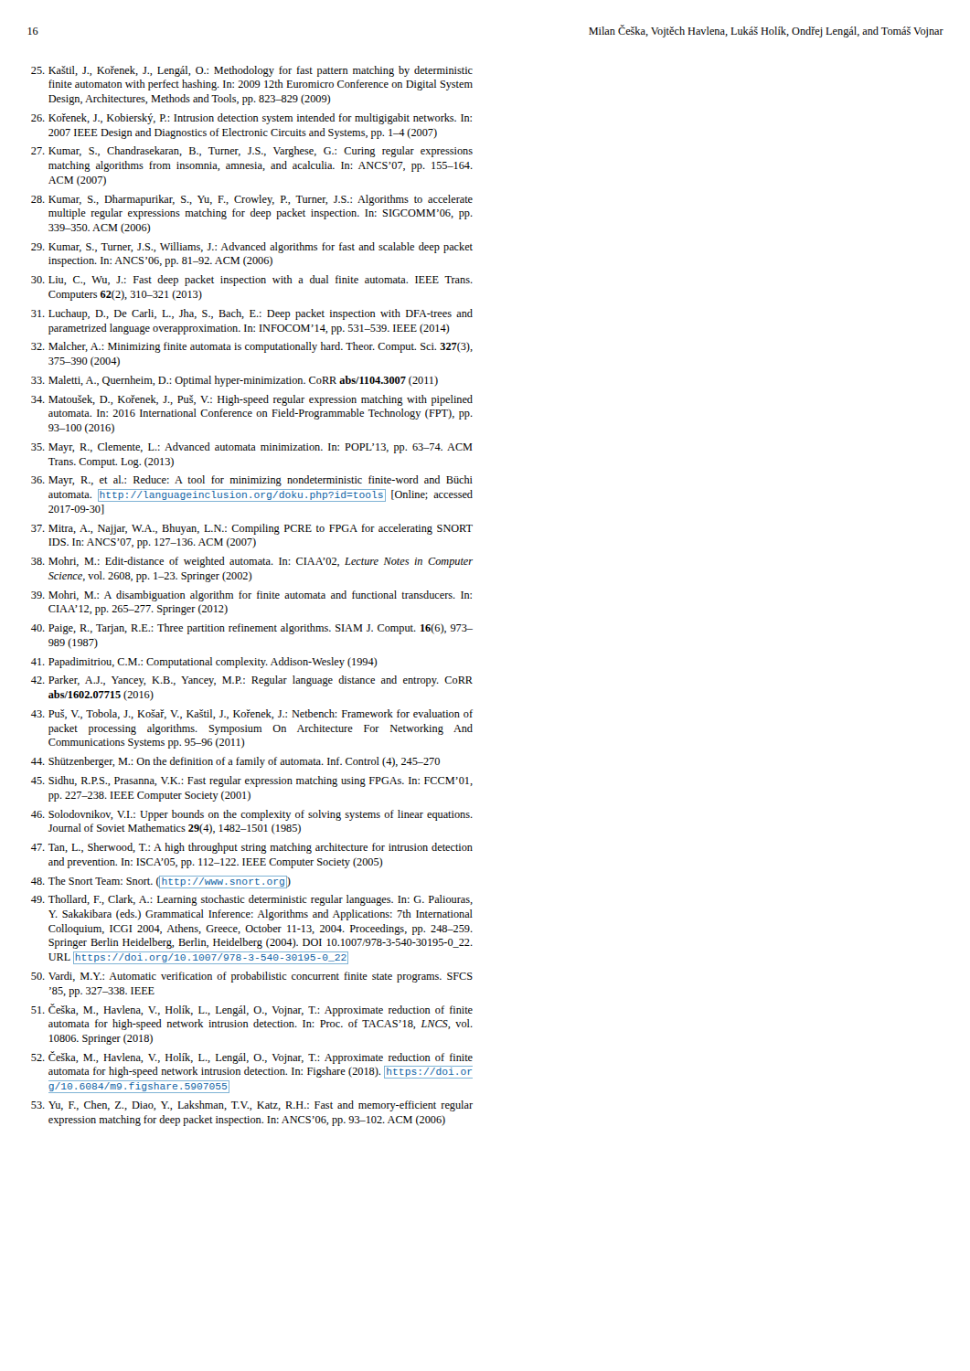16 Milan Češka, Vojtěch Havlena, Lukáš Holík, Ondřej Lengál, and Tomáš Vojnar
Kaštil, J., Kořenek, J., Lengál, O.: Methodology for fast pattern matching by deterministic finite automaton with perfect hashing. In: 2009 12th Euromicro Conference on Digital System Design, Architectures, Methods and Tools, pp. 823–829 (2009)
Kořenek, J., Kobierský, P.: Intrusion detection system intended for multigigabit networks. In: 2007 IEEE Design and Diagnostics of Electronic Circuits and Systems, pp. 1–4 (2007)
Kumar, S., Chandrasekaran, B., Turner, J.S., Varghese, G.: Curing regular expressions matching algorithms from insomnia, amnesia, and acalculia. In: ANCS’07, pp. 155–164. ACM (2007)
Kumar, S., Dharmapurikar, S., Yu, F., Crowley, P., Turner, J.S.: Algorithms to accelerate multiple regular expressions matching for deep packet inspection. In: SIGCOMM’06, pp. 339–350. ACM (2006)
Kumar, S., Turner, J.S., Williams, J.: Advanced algorithms for fast and scalable deep packet inspection. In: ANCS’06, pp. 81–92. ACM (2006)
Liu, C., Wu, J.: Fast deep packet inspection with a dual finite automata. IEEE Trans. Computers 62(2), 310–321 (2013)
Luchaup, D., De Carli, L., Jha, S., Bach, E.: Deep packet inspection with DFA-trees and parametrized language overapproximation. In: INFOCOM’14, pp. 531–539. IEEE (2014)
Malcher, A.: Minimizing finite automata is computationally hard. Theor. Comput. Sci. 327(3), 375–390 (2004)
Maletti, A., Quernheim, D.: Optimal hyper-minimization. CoRR abs/1104.3007 (2011)
Matoušek, D., Kořenek, J., Puš, V.: High-speed regular expression matching with pipelined automata. In: 2016 International Conference on Field-Programmable Technology (FPT), pp. 93–100 (2016)
Mayr, R., Clemente, L.: Advanced automata minimization. In: POPL’13, pp. 63–74. ACM Trans. Comput. Log. (2013)
Mayr, R., et al.: Reduce: A tool for minimizing nondeterministic finite-word and Büchi automata. http://languageinclusion.org/doku.php?id=tools [Online; accessed 2017-09-30]
Mitra, A., Najjar, W.A., Bhuyan, L.N.: Compiling PCRE to FPGA for accelerating SNORT IDS. In: ANCS’07, pp. 127–136. ACM (2007)
Mohri, M.: Edit-distance of weighted automata. In: CIAA’02, Lecture Notes in Computer Science, vol. 2608, pp. 1–23. Springer (2002)
Mohri, M.: A disambiguation algorithm for finite automata and functional transducers. In: CIAA’12, pp. 265–277. Springer (2012)
Paige, R., Tarjan, R.E.: Three partition refinement algorithms. SIAM J. Comput. 16(6), 973–989 (1987)
Papadimitriou, C.M.: Computational complexity. Addison-Wesley (1994)
Parker, A.J., Yancey, K.B., Yancey, M.P.: Regular language distance and entropy. CoRR abs/1602.07715 (2016)
Puš, V., Tobola, J., Košař, V., Kaštil, J., Kořenek, J.: Netbench: Framework for evaluation of packet processing algorithms. Symposium On Architecture For Networking And Communications Systems pp. 95–96 (2011)
Shützenberger, M.: On the definition of a family of automata. Inf. Control (4), 245–270
Sidhu, R.P.S., Prasanna, V.K.: Fast regular expression matching using FPGAs. In: FCCM’01, pp. 227–238. IEEE Computer Society (2001)
Solodovnikov, V.I.: Upper bounds on the complexity of solving systems of linear equations. Journal of Soviet Mathematics 29(4), 1482–1501 (1985)
Tan, L., Sherwood, T.: A high throughput string matching architecture for intrusion detection and prevention. In: ISCA’05, pp. 112–122. IEEE Computer Society (2005)
The Snort Team: Snort. (http://www.snort.org)
Thollard, F., Clark, A.: Learning stochastic deterministic regular languages. In: G. Paliouras, Y. Sakakibara (eds.) Grammatical Inference: Algorithms and Applications: 7th International Colloquium, ICGI 2004, Athens, Greece, October 11-13, 2004. Proceedings, pp. 248–259. Springer Berlin Heidelberg, Berlin, Heidelberg (2004). DOI 10.1007/978-3-540-30195-0_22. URL https://doi.org/10.1007/978-3-540-30195-0_22
Vardi, M.Y.: Automatic verification of probabilistic concurrent finite state programs. SFCS ’85, pp. 327–338. IEEE
Češka, M., Havlena, V., Holík, L., Lengál, O., Vojnar, T.: Approximate reduction of finite automata for high-speed network intrusion detection. In: Proc. of TACAS’18, LNCS, vol. 10806. Springer (2018)
Češka, M., Havlena, V., Holík, L., Lengál, O., Vojnar, T.: Approximate reduction of finite automata for high-speed network intrusion detection. In: Figshare (2018). https://doi.org/10.6084/m9.figshare.5907055
Yu, F., Chen, Z., Diao, Y., Lakshman, T.V., Katz, R.H.: Fast and memory-efficient regular expression matching for deep packet inspection. In: ANCS’06, pp. 93–102. ACM (2006)